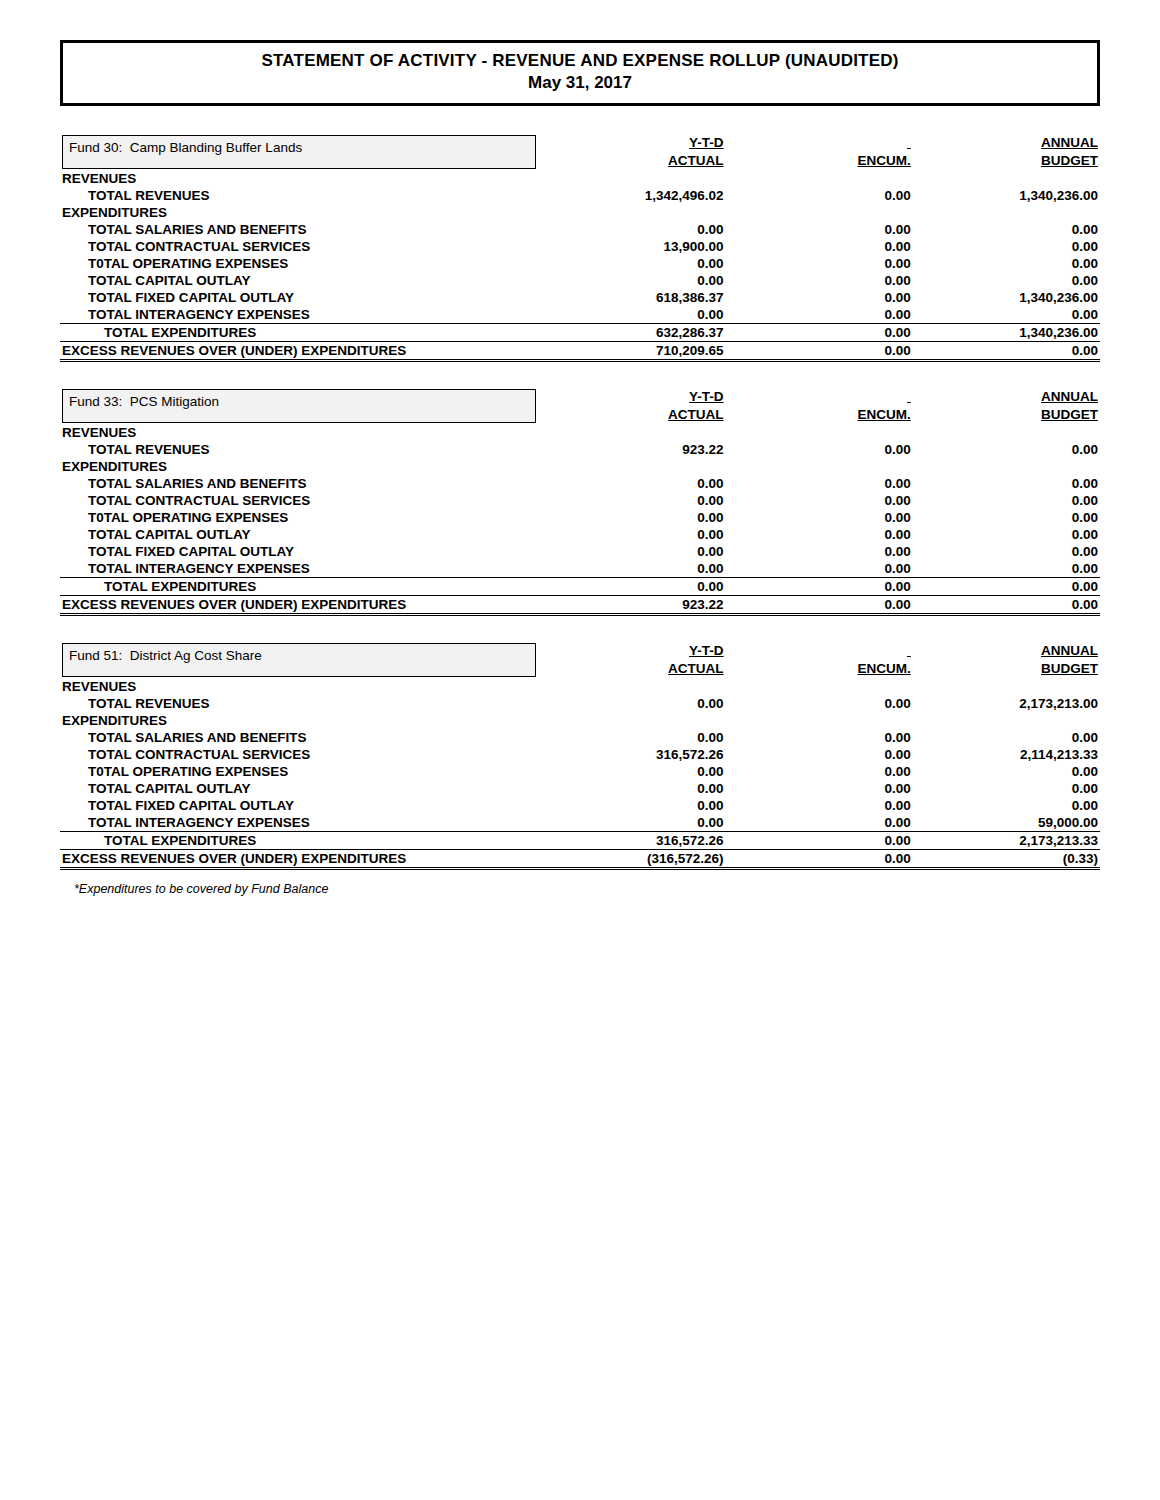STATEMENT OF ACTIVITY - REVENUE AND EXPENSE ROLLUP (UNAUDITED)
May 31, 2017
| Fund 30: Camp Blanding Buffer Lands | Y-T-D | | ANNUAL |
| ACTUAL | ENCUM. | BUDGET |
| REVENUES | | | |
| TOTAL REVENUES | 1,342,496.02 | 0.00 | 1,340,236.00 |
| EXPENDITURES | | | |
| TOTAL SALARIES AND BENEFITS | 0.00 | 0.00 | 0.00 |
| TOTAL CONTRACTUAL SERVICES | 13,900.00 | 0.00 | 0.00 |
| T0TAL OPERATING EXPENSES | 0.00 | 0.00 | 0.00 |
| TOTAL CAPITAL OUTLAY | 0.00 | 0.00 | 0.00 |
| TOTAL FIXED CAPITAL OUTLAY | 618,386.37 | 0.00 | 1,340,236.00 |
| TOTAL INTERAGENCY EXPENSES | 0.00 | 0.00 | 0.00 |
| TOTAL EXPENDITURES | 632,286.37 | 0.00 | 1,340,236.00 |
| EXCESS REVENUES OVER (UNDER) EXPENDITURES | 710,209.65 | 0.00 | 0.00 |
| Fund 33: PCS Mitigation | Y-T-D | | ANNUAL |
| ACTUAL | ENCUM. | BUDGET |
| REVENUES | | | |
| TOTAL REVENUES | 923.22 | 0.00 | 0.00 |
| EXPENDITURES | | | |
| TOTAL SALARIES AND BENEFITS | 0.00 | 0.00 | 0.00 |
| TOTAL CONTRACTUAL SERVICES | 0.00 | 0.00 | 0.00 |
| T0TAL OPERATING EXPENSES | 0.00 | 0.00 | 0.00 |
| TOTAL CAPITAL OUTLAY | 0.00 | 0.00 | 0.00 |
| TOTAL FIXED CAPITAL OUTLAY | 0.00 | 0.00 | 0.00 |
| TOTAL INTERAGENCY EXPENSES | 0.00 | 0.00 | 0.00 |
| TOTAL EXPENDITURES | 0.00 | 0.00 | 0.00 |
| EXCESS REVENUES OVER (UNDER) EXPENDITURES | 923.22 | 0.00 | 0.00 |
| Fund 51: District Ag Cost Share | Y-T-D | | ANNUAL |
| ACTUAL | ENCUM. | BUDGET |
| REVENUES | | | |
| TOTAL REVENUES | 0.00 | 0.00 | 2,173,213.00 |
| EXPENDITURES | | | |
| TOTAL SALARIES AND BENEFITS | 0.00 | 0.00 | 0.00 |
| TOTAL CONTRACTUAL SERVICES | 316,572.26 | 0.00 | 2,114,213.33 |
| T0TAL OPERATING EXPENSES | 0.00 | 0.00 | 0.00 |
| TOTAL CAPITAL OUTLAY | 0.00 | 0.00 | 0.00 |
| TOTAL FIXED CAPITAL OUTLAY | 0.00 | 0.00 | 0.00 |
| TOTAL INTERAGENCY EXPENSES | 0.00 | 0.00 | 59,000.00 |
| TOTAL EXPENDITURES | 316,572.26 | 0.00 | 2,173,213.33 |
| EXCESS REVENUES OVER (UNDER) EXPENDITURES | (316,572.26) | 0.00 | (0.33) |
*Expenditures to be covered by Fund Balance